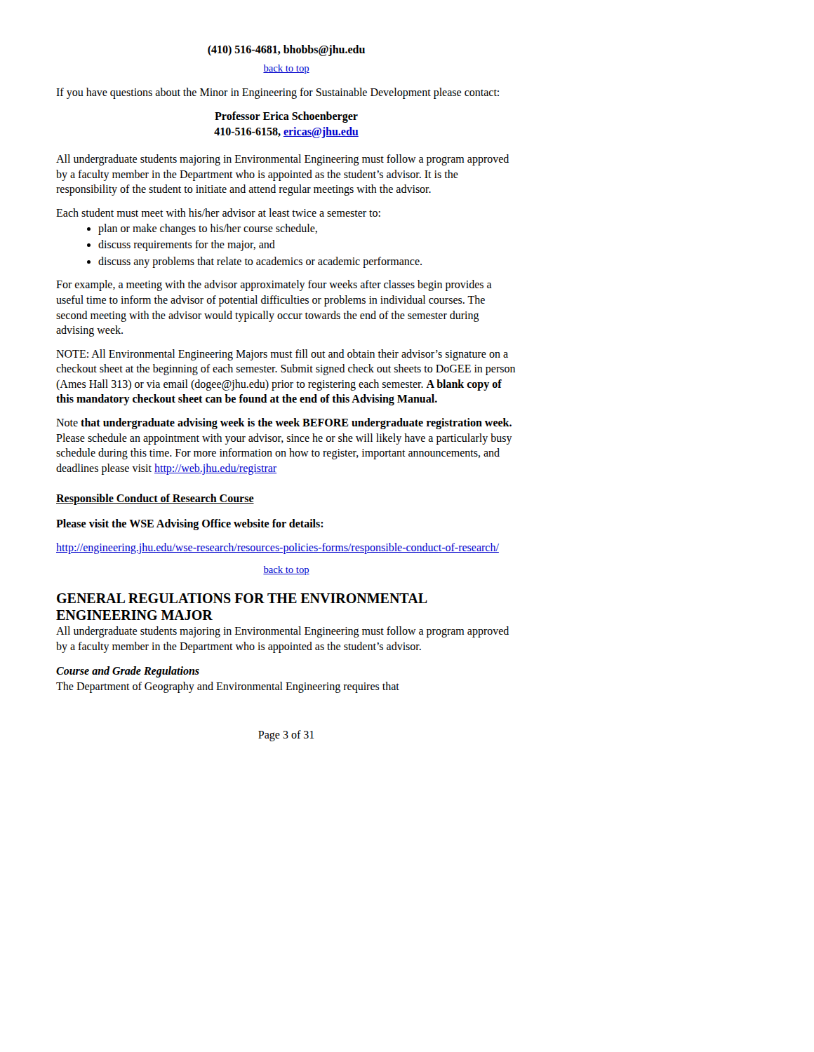(410) 516-4681, bhobbs@jhu.edu
back to top
If you have questions about the Minor in Engineering for Sustainable Development please contact:
Professor Erica Schoenberger
410-516-6158, ericas@jhu.edu
All undergraduate students majoring in Environmental Engineering must follow a program approved by a faculty member in the Department who is appointed as the student’s advisor. It is the responsibility of the student to initiate and attend regular meetings with the advisor.
Each student must meet with his/her advisor at least twice a semester to:
plan or make changes to his/her course schedule,
discuss requirements for the major, and
discuss any problems that relate to academics or academic performance.
For example, a meeting with the advisor approximately four weeks after classes begin provides a useful time to inform the advisor of potential difficulties or problems in individual courses. The second meeting with the advisor would typically occur towards the end of the semester during advising week.
NOTE: All Environmental Engineering Majors must fill out and obtain their advisor’s signature on a checkout sheet at the beginning of each semester. Submit signed check out sheets to DoGEE in person (Ames Hall 313) or via email (dogee@jhu.edu) prior to registering each semester. A blank copy of this mandatory checkout sheet can be found at the end of this Advising Manual.
Note that undergraduate advising week is the week BEFORE undergraduate registration week. Please schedule an appointment with your advisor, since he or she will likely have a particularly busy schedule during this time. For more information on how to register, important announcements, and deadlines please visit http://web.jhu.edu/registrar
Responsible Conduct of Research Course
Please visit the WSE Advising Office website for details:
http://engineering.jhu.edu/wse-research/resources-policies-forms/responsible-conduct-of-research/
back to top
GENERAL REGULATIONS FOR THE ENVIRONMENTAL ENGINEERING MAJOR
All undergraduate students majoring in Environmental Engineering must follow a program approved by a faculty member in the Department who is appointed as the student’s advisor.
Course and Grade Regulations
The Department of Geography and Environmental Engineering requires that
Page 3 of 31